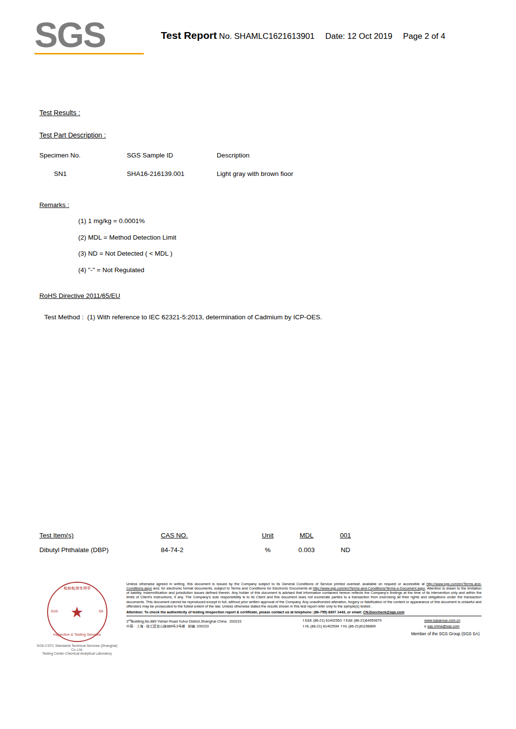SGS
Test Report No. SHAMLC1621613901 Date: 12 Oct 2019 Page 2 of 4
Test Results :
Test Part Description :
| Specimen No. | SGS Sample ID | Description |
| SN1 | SHA16-216139.001 | Light gray with brown fioor |
Remarks :
(1) 1 mg/kg = 0.0001%
(2) MDL = Method Detection Limit
(3) ND = Not Detected ( < MDL )
(4) "-" = Not Regulated
RoHS Directive 2011/65/EU
Test Method : (1) With reference to IEC 62321-5:2013, determination of Cadmium by ICP-OES.
| Test Item(s) | CAS NO. | Unit | MDL | 001 |
| --- | --- | --- | --- | --- |
| Dibutyl Phthalate (DBP) | 84-74-2 | % | 0.003 | ND |
检验检测专用章
★
SGS
SA
Inspection & Testing Services
SGS-CSTC Standards Technical Services (Shanghai) Co.,Ltd.
Testing Center-Chemical Analytical Laboratory
Unless otherwise agreed in writing, this document is issued by the Company subject to its General Conditions of Service printed overleaf, available on request or accessible at http://www.sgs.com/en/Terms-and-Conditions.aspx and, for electronic format documents, subject to Terms and Conditions for Electronic Documents at http://www.sgs.com/en/Terms-and-Conditions/Terms-e-Document.aspx. Attention is drawn to the limitation of liability, indemnification and jurisdiction issues defined therein. Any holder of this document is advised that information contained hereon reflects the Company's findings at the time of its intervention only and within the limits of Client's instructions, if any. The Company's sole responsibility is to its Client and this document does not exonerate parties to a transaction from exercising all their rights and obligations under the transaction documents. This document cannot be reproduced except in full, without prior written approval of the Company. Any unauthorized alteration, forgery or falsification of the content or appearance of this document is unlawful and offenders may be prosecuted to the fullest extent of the law. Unless otherwise stated the results shown in this test report refer only to the sample(s) tested .
Attention: To check the authenticity of testing /inspection report & certificate, please contact us at telephone: (86-755) 8307 1443, or email: CN.Doccheck@sgs.com
| 3 rd Building,No.889 Yishan Road Xuhui District,Shanghai China 200233 | t E&E (86-21) 61402553 f E&E (86-21)64953679 | www.sgsgroup.com.cn |
| 中国 · 上海 · 徐汇区宜山路889号3号楼 邮编: 200233 | t HL (86-21) 61402594 f HL (86-21)61156899 | e sgs.china@sgs.com |
Member of the SGS Group (SGS SA)